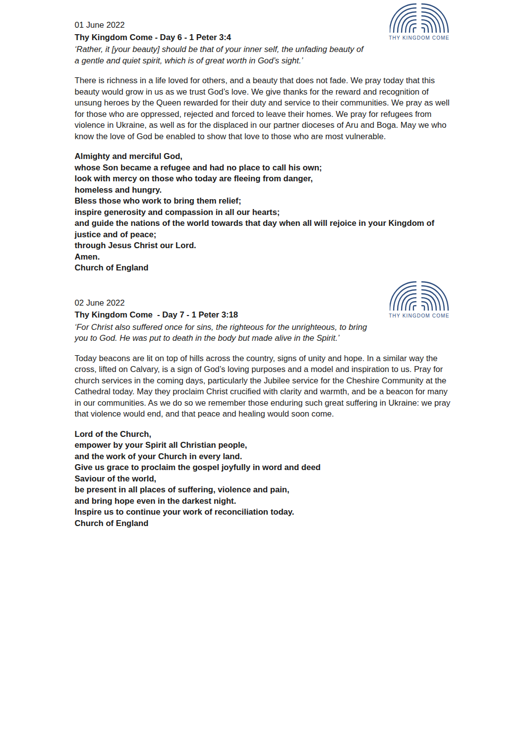THY KINGDOM COME
01 June 2022
Thy Kingdom Come - Day 6 - 1 Peter 3:4
‘Rather, it [your beauty] should be that of your inner self, the unfading beauty of a gentle and quiet spirit, which is of great worth in God’s sight.’
There is richness in a life loved for others, and a beauty that does not fade. We pray today that this beauty would grow in us as we trust God’s love. We give thanks for the reward and recognition of unsung heroes by the Queen rewarded for their duty and service to their communities. We pray as well for those who are oppressed, rejected and forced to leave their homes. We pray for refugees from violence in Ukraine, as well as for the displaced in our partner dioceses of Aru and Boga. May we who know the love of God be enabled to show that love to those who are most vulnerable.
Almighty and merciful God,
whose Son became a refugee and had no place to call his own;
look with mercy on those who today are fleeing from danger,
homeless and hungry.
Bless those who work to bring them relief;
inspire generosity and compassion in all our hearts;
and guide the nations of the world towards that day when all will rejoice in your Kingdom of justice and of peace;
through Jesus Christ our Lord.
Amen.
Church of England
THY KINGDOM COME
02 June 2022
Thy Kingdom Come - Day 7 - 1 Peter 3:18
‘For Christ also suffered once for sins, the righteous for the unrighteous, to bring you to God. He was put to death in the body but made alive in the Spirit.’
Today beacons are lit on top of hills across the country, signs of unity and hope. In a similar way the cross, lifted on Calvary, is a sign of God’s loving purposes and a model and inspiration to us. Pray for church services in the coming days, particularly the Jubilee service for the Cheshire Community at the Cathedral today. May they proclaim Christ crucified with clarity and warmth, and be a beacon for many in our communities. As we do so we remember those enduring such great suffering in Ukraine: we pray that violence would end, and that peace and healing would soon come.
Lord of the Church,
empower by your Spirit all Christian people,
and the work of your Church in every land.
Give us grace to proclaim the gospel joyfully in word and deed
Saviour of the world,
be present in all places of suffering, violence and pain,
and bring hope even in the darkest night.
Inspire us to continue your work of reconciliation today.
Church of England